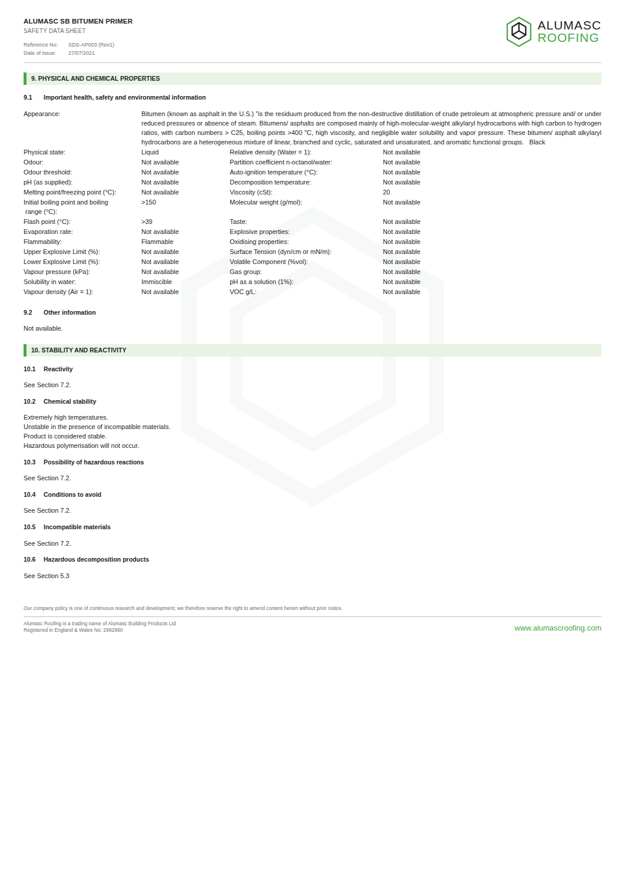ALUMASC SB BITUMEN PRIMER
SAFETY DATA SHEET
| Reference No: | SDS-AP003 (Rev1) |
| Date of issue: | 27/07/2021 |
ALUMASC ROOFING
9. PHYSICAL AND CHEMICAL PROPERTIES
9.1 Important health, safety and environmental information
Appearance:
Bitumen (known as asphalt in the U.S.) "is the residuum produced from the non-destructive distillation of crude petroleum at atmospheric pressure and/ or under reduced pressures or absence of steam. Bitumens/ asphalts are composed mainly of high-molecular-weight alkylaryl hydrocarbons with high carbon to hydrogen ratios, with carbon numbers > C25, boiling points >400 "C, high viscosity, and negligible water solubility and vapor pressure. These bitumen/ asphalt alkylaryl hydrocarbons are a heterogeneous mixture of linear, branched and cyclic, saturated and unsaturated, and aromatic functional groups. Black
| Physical state: | Liquid | Relative density (Water = 1): | Not available |
| Odour: | Not available | Partition coefficient n-octanol/water: | Not available |
| Odour threshold: | Not available | Auto-ignition temperature (°C): | Not available |
| pH (as supplied): | Not available | Decomposition temperature: | Not available |
| Melting point/freezing point (°C): | Not available | Viscosity (cSt): | 20 |
| Initial boiling point and boiling range (°C): | >150 | Molecular weight (g/mol): | Not available |
| Flash point (°C): | >39 | Taste: | Not available |
| Evaporation rate: | Not available | Explosive properties: | Not available |
| Flammability: | Flammable | Oxidising properties: | Not available |
| Upper Explosive Limit (%): | Not available | Surface Tension (dyn/cm or mN/m): | Not available |
| Lower Explosive Limit (%): | Not available | Volatile Component (%vol): | Not available |
| Vapour pressure (kPa): | Not available | Gas group: | Not available |
| Solubility in water: | Immiscible | pH as a solution (1%): | Not available |
| Vapour density (Air = 1): | Not available | VOC g/L: | Not available |
9.2 Other information
Not available.
10. STABILITY AND REACTIVITY
10.1 Reactivity
See Section 7.2.
10.2 Chemical stability
Extremely high temperatures.
Unstable in the presence of incompatible materials.
Product is considered stable.
Hazardous polymerisation will not occur.
10.3 Possibility of hazardous reactions
See Section 7.2.
10.4 Conditions to avoid
See Section 7.2.
10.5 Incompatible materials
See Section 7.2.
10.6 Hazardous decomposition products
See Section 5.3
Our company policy is one of continuous research and development; we therefore reserve the right to amend content herein without prior notice.
Alumasc Roofing is a trading name of Alumasc Building Products Ltd
Registered in England & Wales No: 2992960
www.alumascroofing.com